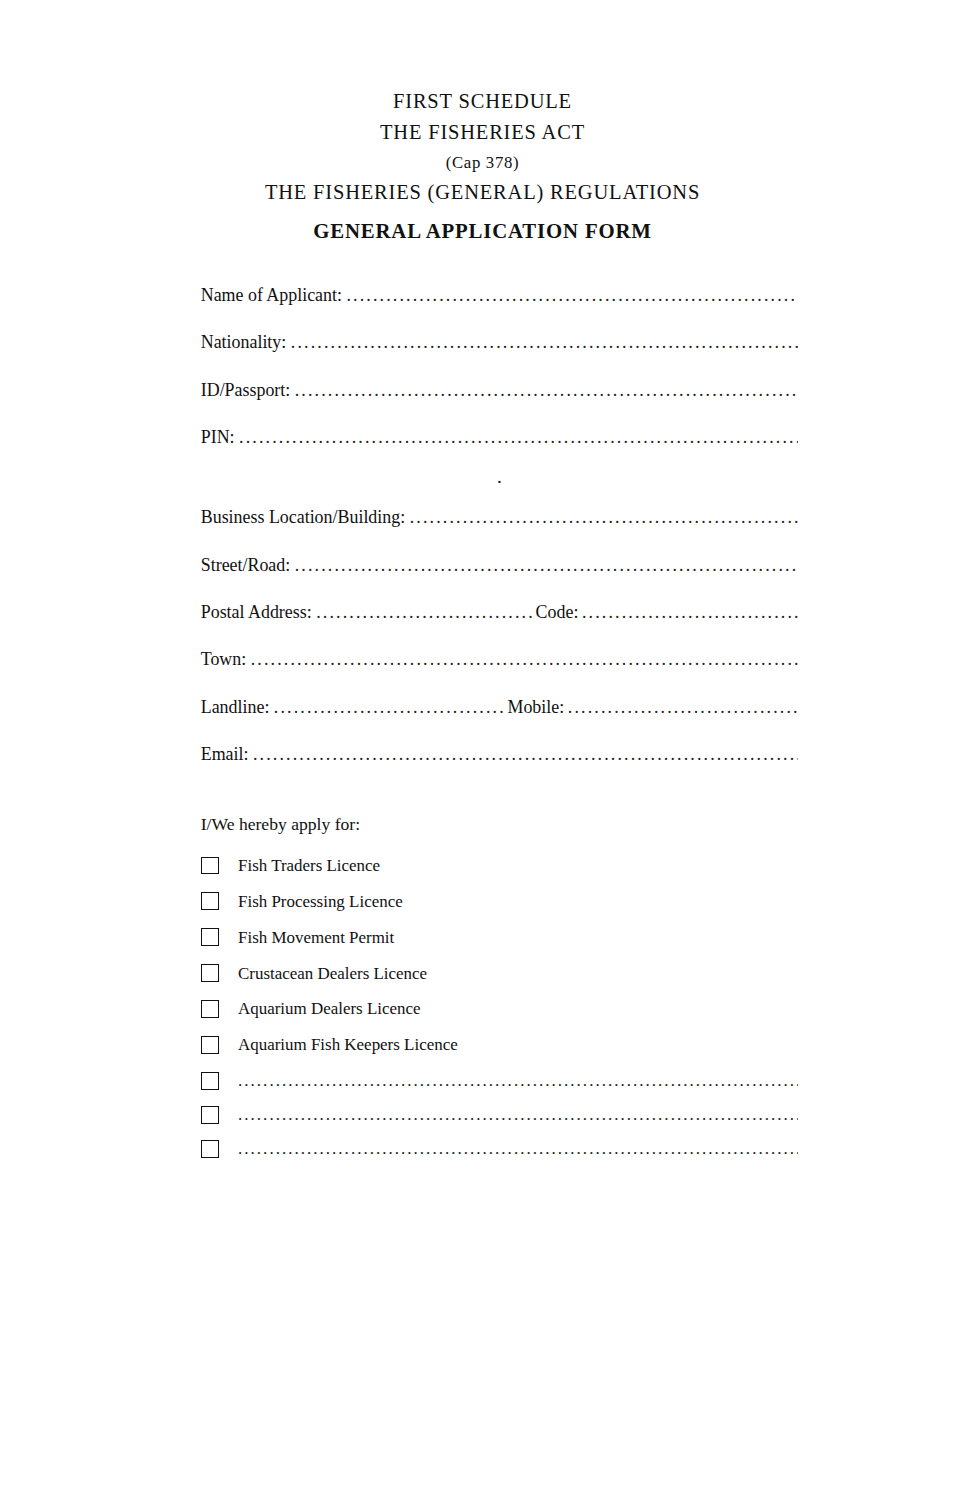First Schedule The Fisheries Act (Cap 378) The Fisheries (General) Regulations General Application Form
Name of Applicant:
Nationality:
ID/Passport:
PIN:
.
Business Location/Building:
Street/Road:
Postal Address: Code:
Town:
Landline: Mobile:
Email:
I/We hereby apply for:
Fish Traders Licence
Fish Processing Licence
Fish Movement Permit
Crustacean Dealers Licence
Aquarium Dealers Licence
Aquarium Fish Keepers Licence